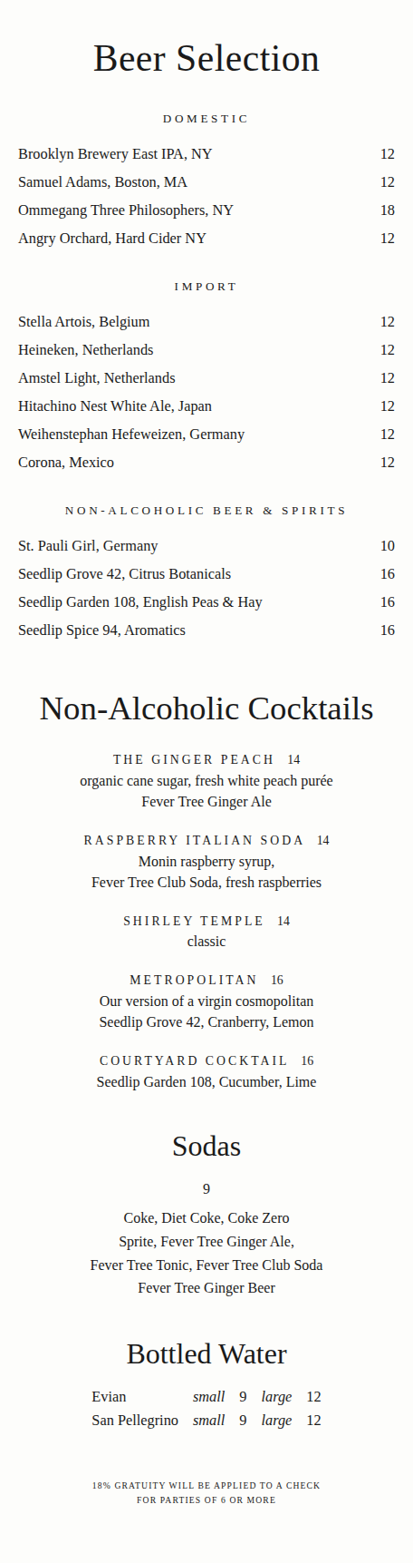Beer Selection
Domestic
Brooklyn Brewery East IPA, NY 12
Samuel Adams, Boston, MA 12
Ommegang Three Philosophers, NY 18
Angry Orchard, Hard Cider NY 12
Import
Stella Artois, Belgium 12
Heineken, Netherlands 12
Amstel Light, Netherlands 12
Hitachino Nest White Ale, Japan 12
Weihenstephan Hefeweizen, Germany 12
Corona, Mexico 12
Non-Alcoholic Beer & Spirits
St. Pauli Girl, Germany 10
Seedlip Grove 42, Citrus Botanicals 16
Seedlip Garden 108, English Peas & Hay 16
Seedlip Spice 94, Aromatics 16
Non-Alcoholic Cocktails
The Ginger Peach 14
organic cane sugar, fresh white peach purée
Fever Tree Ginger Ale
Raspberry Italian Soda 14
Monin raspberry syrup,
Fever Tree Club Soda, fresh raspberries
Shirley Temple 14
classic
Metropolitan 16
Our version of a virgin cosmopolitan
Seedlip Grove 42, Cranberry, Lemon
Courtyard Cocktail 16
Seedlip Garden 108, Cucumber, Lime
Sodas
9 Coke, Diet Coke, Coke Zero
Sprite, Fever Tree Ginger Ale,
Fever Tree Tonic, Fever Tree Club Soda
Fever Tree Ginger Beer
Bottled Water
| Evian | small | 9 | large | 12 |
| San Pellegrino | small | 9 | large | 12 |
18% gratuity will be applied to a check
for parties of 6 or more